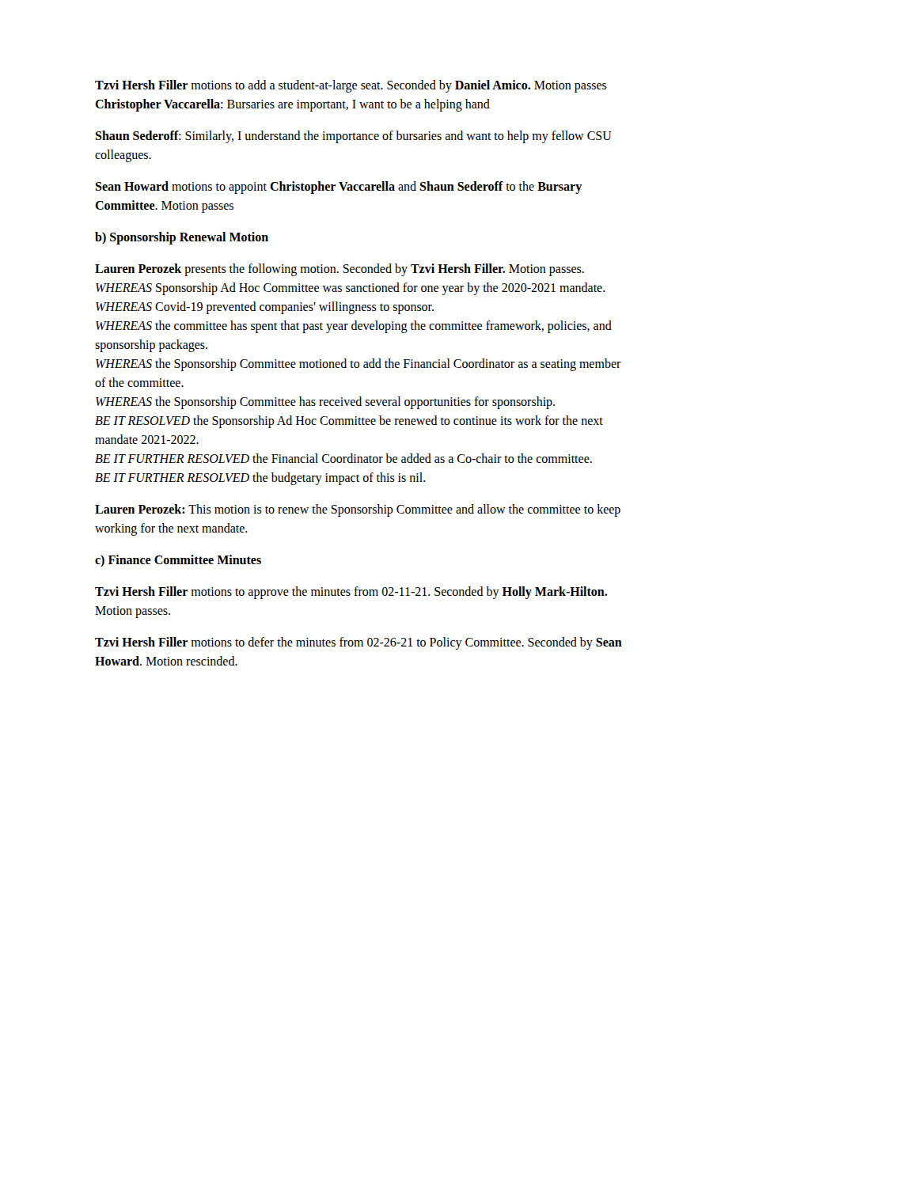Tzvi Hersh Filler motions to add a student-at-large seat. Seconded by Daniel Amico. Motion passes
Christopher Vaccarella: Bursaries are important, I want to be a helping hand
Shaun Sederoff: Similarly, I understand the importance of bursaries and want to help my fellow CSU colleagues.
Sean Howard motions to appoint Christopher Vaccarella and Shaun Sederoff to the Bursary Committee. Motion passes
b) Sponsorship Renewal Motion
Lauren Perozek presents the following motion. Seconded by Tzvi Hersh Filler. Motion passes.
WHEREAS Sponsorship Ad Hoc Committee was sanctioned for one year by the 2020-2021 mandate.
WHEREAS Covid-19 prevented companies' willingness to sponsor.
WHEREAS the committee has spent that past year developing the committee framework, policies, and sponsorship packages.
WHEREAS the Sponsorship Committee motioned to add the Financial Coordinator as a seating member of the committee.
WHEREAS the Sponsorship Committee has received several opportunities for sponsorship.
BE IT RESOLVED the Sponsorship Ad Hoc Committee be renewed to continue its work for the next mandate 2021-2022.
BE IT FURTHER RESOLVED the Financial Coordinator be added as a Co-chair to the committee.
BE IT FURTHER RESOLVED the budgetary impact of this is nil.
Lauren Perozek: This motion is to renew the Sponsorship Committee and allow the committee to keep working for the next mandate.
c) Finance Committee Minutes
Tzvi Hersh Filler motions to approve the minutes from 02-11-21. Seconded by Holly Mark-Hilton. Motion passes.
Tzvi Hersh Filler motions to defer the minutes from 02-26-21 to Policy Committee. Seconded by Sean Howard. Motion rescinded.